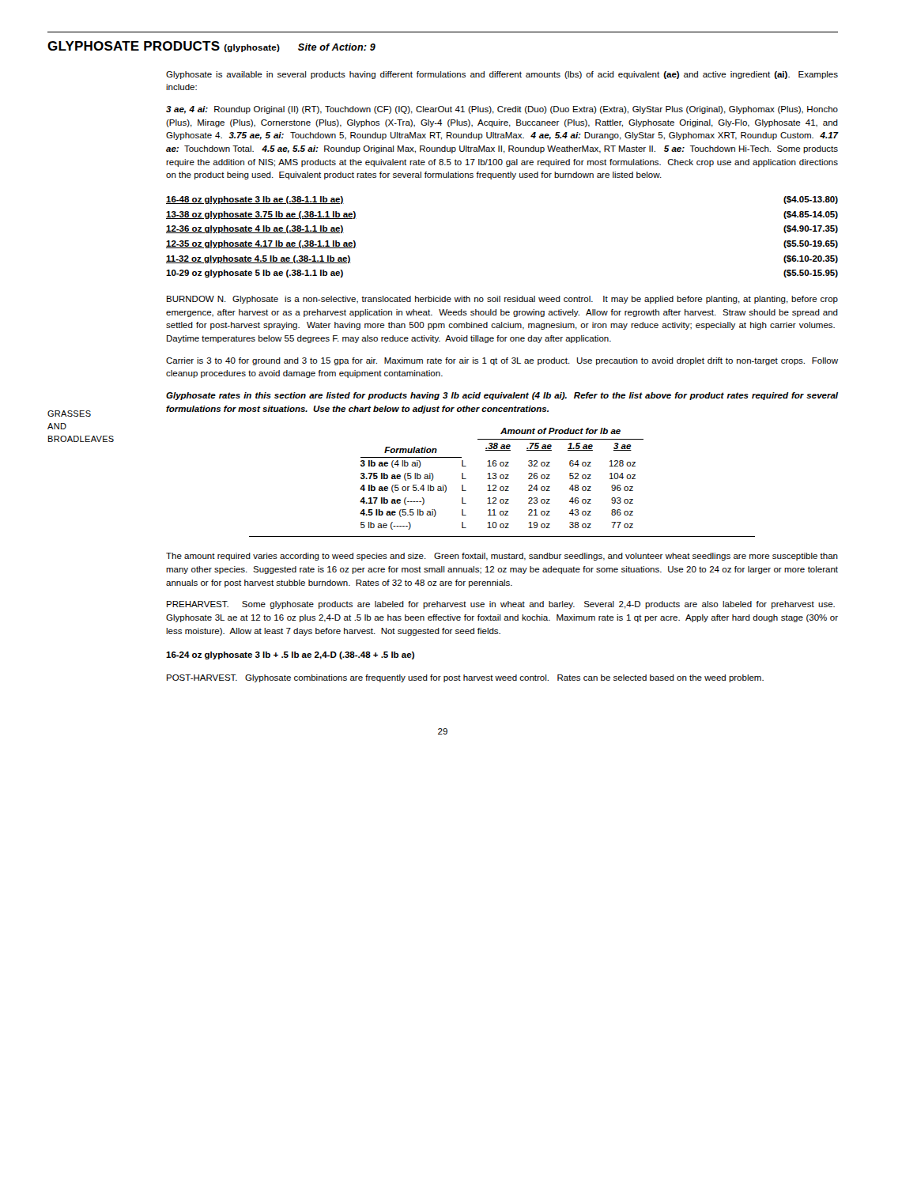GLYPHOSATE PRODUCTS (glyphosate) Site of Action: 9
GRASSES
AND
BROADLEAVES
Glyphosate is available in several products having different formulations and different amounts (lbs) of acid equivalent (ae) and active ingredient (ai). Examples include:
3 ae, 4 ai: Roundup Original (II) (RT), Touchdown (CF) (IQ), ClearOut 41 (Plus), Credit (Duo) (Duo Extra) (Extra), GlyStar Plus (Original), Glyphomax (Plus), Honcho (Plus), Mirage (Plus), Cornerstone (Plus), Glyphos (X-Tra), Gly-4 (Plus), Acquire, Buccaneer (Plus), Rattler, Glyphosate Original, Gly-Flo, Glyphosate 41, and Glyphosate 4. 3.75 ae, 5 ai: Touchdown 5, Roundup UltraMax RT, Roundup UltraMax. 4 ae, 5.4 ai: Durango, GlyStar 5, Glyphomax XRT, Roundup Custom. 4.17 ae: Touchdown Total. 4.5 ae, 5.5 ai: Roundup Original Max, Roundup UltraMax II, Roundup WeatherMax, RT Master II. 5 ae: Touchdown Hi-Tech. Some products require the addition of NIS; AMS products at the equivalent rate of 8.5 to 17 lb/100 gal are required for most formulations. Check crop use and application directions on the product being used. Equivalent product rates for several formulations frequently used for burndown are listed below.
16-48 oz glyphosate 3 lb ae (.38-1.1 lb ae)($4.05-13.80)
13-38 oz glyphosate 3.75 lb ae (.38-1.1 lb ae)($4.85-14.05)
12-36 oz glyphosate 4 lb ae (.38-1.1 lb ae)($4.90-17.35)
12-35 oz glyphosate 4.17 lb ae (.38-1.1 lb ae)($5.50-19.65)
11-32 oz glyphosate 4.5 lb ae (.38-1.1 lb ae)($6.10-20.35)
10-29 oz glyphosate 5 lb ae (.38-1.1 lb ae)($5.50-15.95)
BURNDOW N. Glyphosate is a non-selective, translocated herbicide with no soil residual weed control. It may be applied before planting, at planting, before crop emergence, after harvest or as a preharvest application in wheat. Weeds should be growing actively. Allow for regrowth after harvest. Straw should be spread and settled for post-harvest spraying. Water having more than 500 ppm combined calcium, magnesium, or iron may reduce activity; especially at high carrier volumes. Daytime temperatures below 55 degrees F. may also reduce activity. Avoid tillage for one day after application.
Carrier is 3 to 40 for ground and 3 to 15 gpa for air. Maximum rate for air is 1 qt of 3L ae product. Use precaution to avoid droplet drift to non-target crops. Follow cleanup procedures to avoid damage from equipment contamination.
Glyphosate rates in this section are listed for products having 3 lb acid equivalent (4 lb ai). Refer to the list above for product rates required for several formulations for most situations. Use the chart below to adjust for other concentrations.
| | | Amount of Product for lb ae |
| --- | --- | --- |
| Formulation | | .38 ae | .75 ae | 1.5 ae | 3 ae |
| 3 lb ae (4 lb ai) | L | 16 oz | 32 oz | 64 oz | 128 oz |
| 3.75 lb ae (5 lb ai) | L | 13 oz | 26 oz | 52 oz | 104 oz |
| 4 lb ae (5 or 5.4 lb ai) | L | 12 oz | 24 oz | 48 oz | 96 oz |
| 4.17 lb ae (-----) | L | 12 oz | 23 oz | 46 oz | 93 oz |
| 4.5 lb ae (5.5 lb ai) | L | 11 oz | 21 oz | 43 oz | 86 oz |
| 5 lb ae (-----) | L | 10 oz | 19 oz | 38 oz | 77 oz |
The amount required varies according to weed species and size. Green foxtail, mustard, sandbur seedlings, and volunteer wheat seedlings are more susceptible than many other species. Suggested rate is 16 oz per acre for most small annuals; 12 oz may be adequate for some situations. Use 20 to 24 oz for larger or more tolerant annuals or for post harvest stubble burndown. Rates of 32 to 48 oz are for perennials.
PREHARVEST. Some glyphosate products are labeled for preharvest use in wheat and barley. Several 2,4-D products are also labeled for preharvest use. Glyphosate 3L ae at 12 to 16 oz plus 2,4-D at .5 lb ae has been effective for foxtail and kochia. Maximum rate is 1 qt per acre. Apply after hard dough stage (30% or less moisture). Allow at least 7 days before harvest. Not suggested for seed fields.
16-24 oz glyphosate 3 lb + .5 lb ae 2,4-D (.38-.48 + .5 lb ae)
POST-HARVEST. Glyphosate combinations are frequently used for post harvest weed control. Rates can be selected based on the weed problem.
29